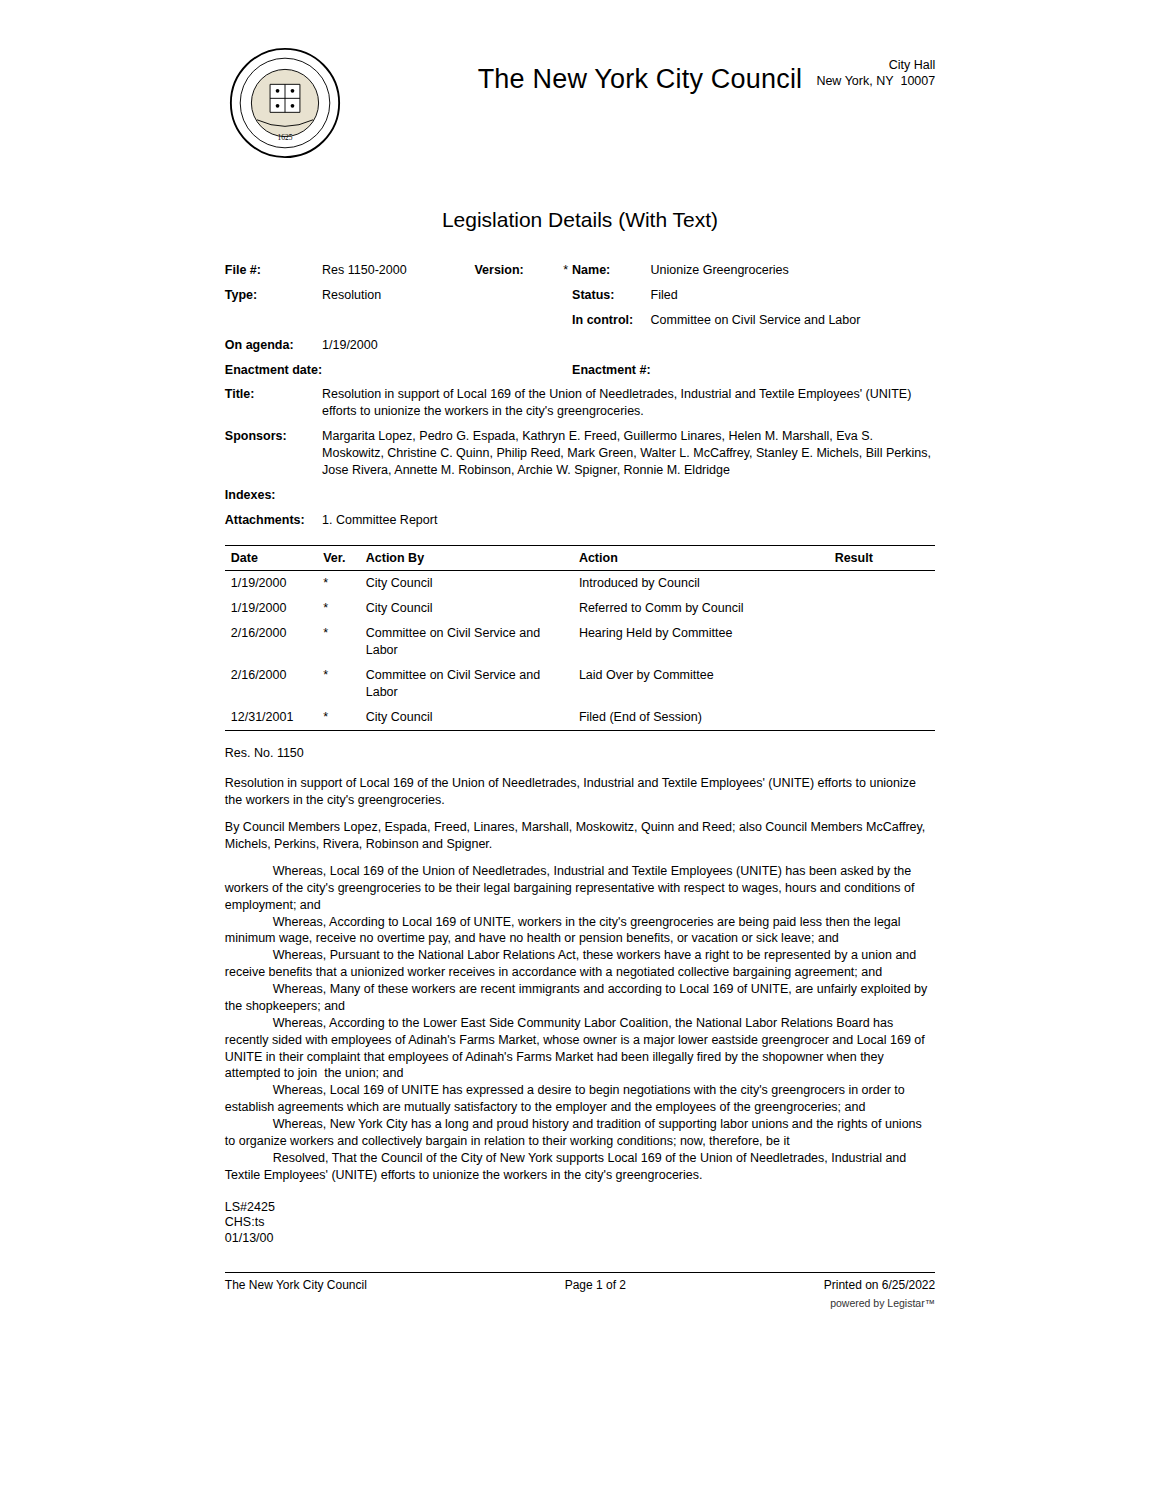The New York City Council
City Hall
New York, NY 10007
Legislation Details (With Text)
| File #: | Res 1150-2000 | Version: | * | Name: | Unionize Greengroceries |
| Type: | Resolution | | | Status: | Filed |
| | | | | In control: | Committee on Civil Service and Labor |
| On agenda: | 1/19/2000 |
| Enactment date: | | | | Enactment #: | |
| Title: | Resolution in support of Local 169 of the Union of Needletrades, Industrial and Textile Employees' (UNITE) efforts to unionize the workers in the city's greengroceries. |
| Sponsors: | Margarita Lopez, Pedro G. Espada, Kathryn E. Freed, Guillermo Linares, Helen M. Marshall, Eva S. Moskowitz, Christine C. Quinn, Philip Reed, Mark Green, Walter L. McCaffrey, Stanley E. Michels, Bill Perkins, Jose Rivera, Annette M. Robinson, Archie W. Spigner, Ronnie M. Eldridge |
| Indexes: | |
| Attachments: | 1. Committee Report |
| Date | Ver. | Action By | Action | Result |
| --- | --- | --- | --- | --- |
| 1/19/2000 | * | City Council | Introduced by Council | |
| 1/19/2000 | * | City Council | Referred to Comm by Council | |
| 2/16/2000 | * | Committee on Civil Service and Labor | Hearing Held by Committee | |
| 2/16/2000 | * | Committee on Civil Service and Labor | Laid Over by Committee | |
| 12/31/2001 | * | City Council | Filed (End of Session) | |
Res. No. 1150
Resolution in support of Local 169 of the Union of Needletrades, Industrial and Textile Employees' (UNITE) efforts to unionize the workers in the city's greengroceries.
By Council Members Lopez, Espada, Freed, Linares, Marshall, Moskowitz, Quinn and Reed; also Council Members McCaffrey, Michels, Perkins, Rivera, Robinson and Spigner.
Whereas, Local 169 of the Union of Needletrades, Industrial and Textile Employees (UNITE) has been asked by the workers of the city's greengroceries to be their legal bargaining representative with respect to wages, hours and conditions of employment; and
Whereas, According to Local 169 of UNITE, workers in the city's greengroceries are being paid less then the legal minimum wage, receive no overtime pay, and have no health or pension benefits, or vacation or sick leave; and
Whereas, Pursuant to the National Labor Relations Act, these workers have a right to be represented by a union and receive benefits that a unionized worker receives in accordance with a negotiated collective bargaining agreement; and
Whereas, Many of these workers are recent immigrants and according to Local 169 of UNITE, are unfairly exploited by the shopkeepers; and
Whereas, According to the Lower East Side Community Labor Coalition, the National Labor Relations Board has recently sided with employees of Adinah's Farms Market, whose owner is a major lower eastside greengrocer and Local 169 of UNITE in their complaint that employees of Adinah's Farms Market had been illegally fired by the shopowner when they attempted to join the union; and
Whereas, Local 169 of UNITE has expressed a desire to begin negotiations with the city's greengrocers in order to establish agreements which are mutually satisfactory to the employer and the employees of the greengroceries; and
Whereas, New York City has a long and proud history and tradition of supporting labor unions and the rights of unions to organize workers and collectively bargain in relation to their working conditions; now, therefore, be it
Resolved, That the Council of the City of New York supports Local 169 of the Union of Needletrades, Industrial and Textile Employees' (UNITE) efforts to unionize the workers in the city's greengroceries.
LS#2425
CHS:ts
01/13/00
The New York City Council
Page 1 of 2
Printed on 6/25/2022
powered by Legistar™